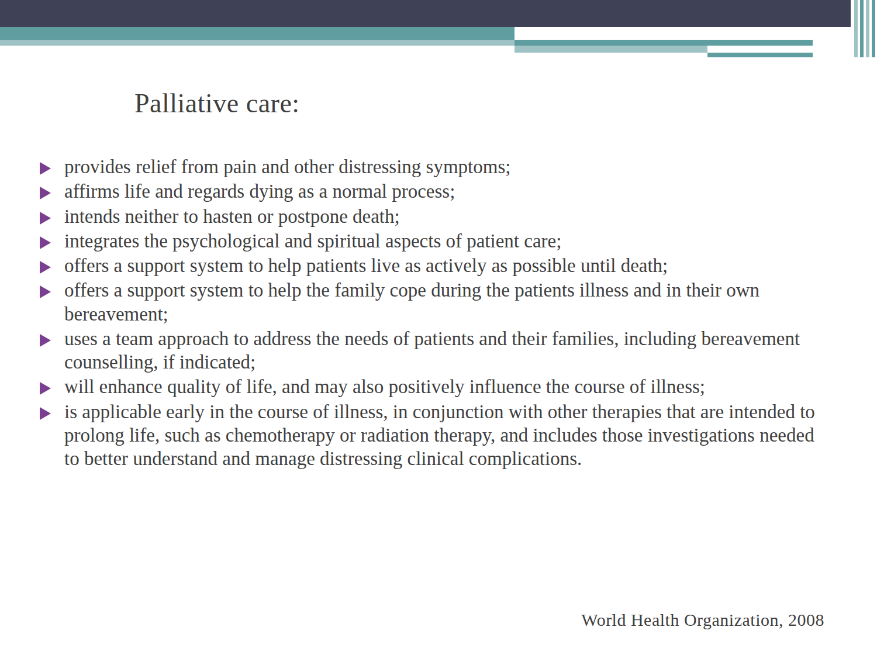Palliative care:
provides relief from pain and other distressing symptoms;
affirms life and regards dying as a normal process;
intends neither to hasten or postpone death;
integrates the psychological and spiritual aspects of patient care;
offers a support system to help patients live as actively as possible until death;
offers a support system to help the family cope during the patients illness and in their own bereavement;
uses a team approach to address the needs of patients and their families, including bereavement counselling, if indicated;
will enhance quality of life, and may also positively influence the course of illness;
is applicable early in the course of illness, in conjunction with other therapies that are intended to prolong life, such as chemotherapy or radiation therapy, and includes those investigations needed to better understand and manage distressing clinical complications.
World Health Organization, 2008